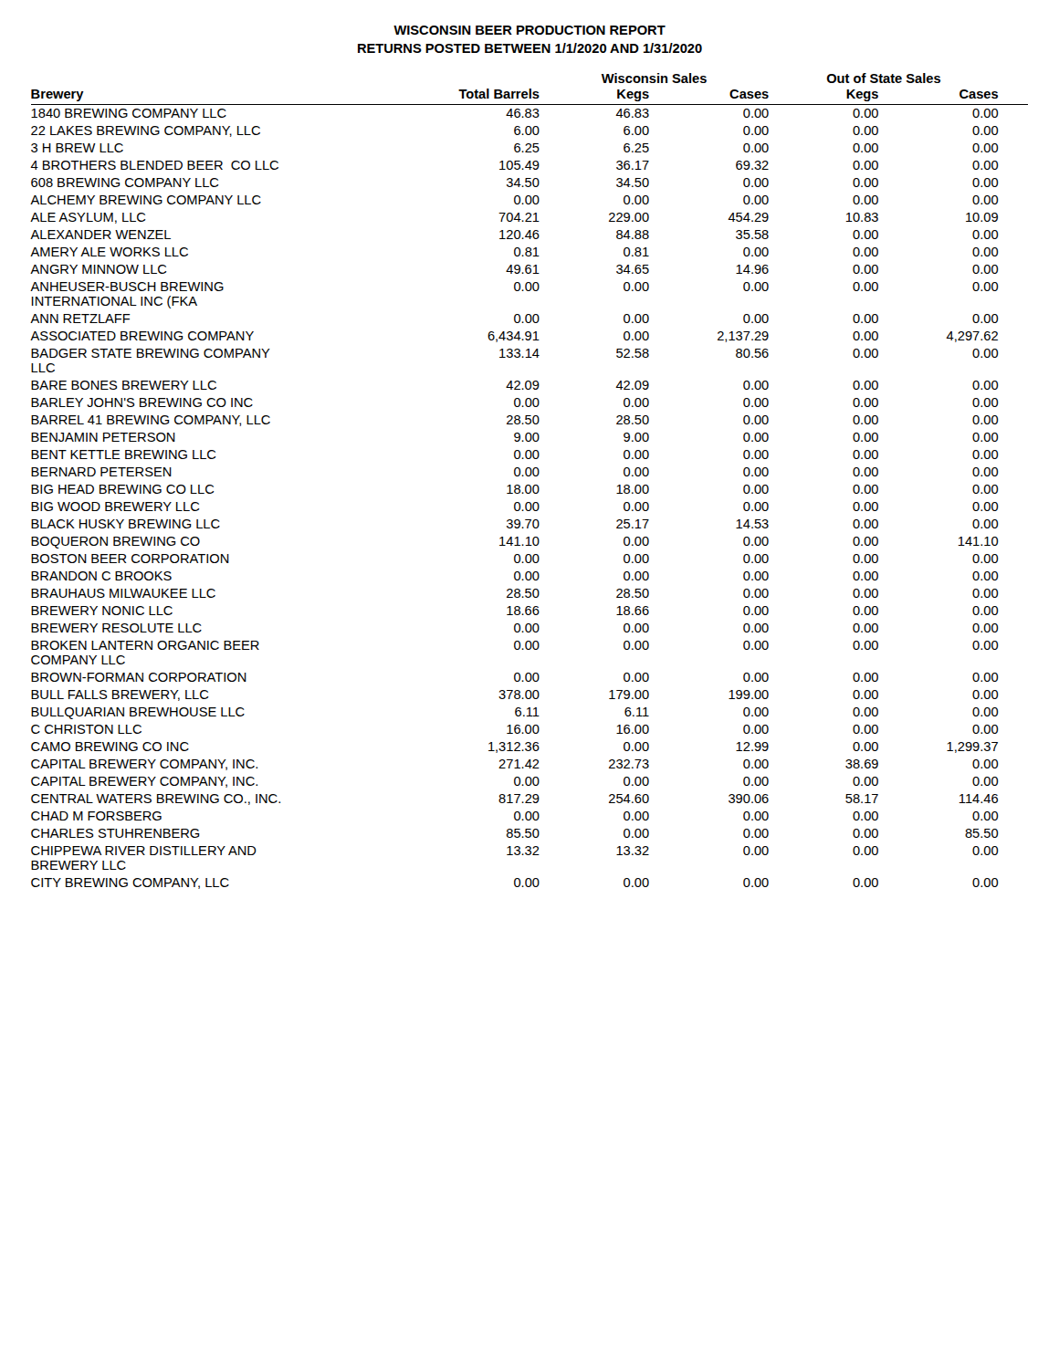WISCONSIN BEER PRODUCTION REPORT
RETURNS POSTED BETWEEN 1/1/2020 AND 1/31/2020
| | | Wisconsin Sales | Out of State Sales | |
| --- | --- | --- | --- | --- |
| Brewery | Total Barrels | Kegs | Cases | Kegs | Cases | |
| 1840 BREWING COMPANY LLC | 46.83 | 46.83 | 0.00 | 0.00 | 0.00 | |
| 22 LAKES BREWING COMPANY, LLC | 6.00 | 6.00 | 0.00 | 0.00 | 0.00 | |
| 3 H BREW LLC | 6.25 | 6.25 | 0.00 | 0.00 | 0.00 | |
| 4 BROTHERS BLENDED BEER CO LLC | 105.49 | 36.17 | 69.32 | 0.00 | 0.00 | |
| 608 BREWING COMPANY LLC | 34.50 | 34.50 | 0.00 | 0.00 | 0.00 | |
| ALCHEMY BREWING COMPANY LLC | 0.00 | 0.00 | 0.00 | 0.00 | 0.00 | |
| ALE ASYLUM, LLC | 704.21 | 229.00 | 454.29 | 10.83 | 10.09 | |
| ALEXANDER WENZEL | 120.46 | 84.88 | 35.58 | 0.00 | 0.00 | |
| AMERY ALE WORKS LLC | 0.81 | 0.81 | 0.00 | 0.00 | 0.00 | |
| ANGRY MINNOW LLC | 49.61 | 34.65 | 14.96 | 0.00 | 0.00 | |
| ANHEUSER-BUSCH BREWING INTERNATIONAL INC (FKA | 0.00 | 0.00 | 0.00 | 0.00 | 0.00 | |
| ANN RETZLAFF | 0.00 | 0.00 | 0.00 | 0.00 | 0.00 | |
| ASSOCIATED BREWING COMPANY | 6,434.91 | 0.00 | 2,137.29 | 0.00 | 4,297.62 | |
| BADGER STATE BREWING COMPANY LLC | 133.14 | 52.58 | 80.56 | 0.00 | 0.00 | |
| BARE BONES BREWERY LLC | 42.09 | 42.09 | 0.00 | 0.00 | 0.00 | |
| BARLEY JOHN'S BREWING CO INC | 0.00 | 0.00 | 0.00 | 0.00 | 0.00 | |
| BARREL 41 BREWING COMPANY, LLC | 28.50 | 28.50 | 0.00 | 0.00 | 0.00 | |
| BENJAMIN PETERSON | 9.00 | 9.00 | 0.00 | 0.00 | 0.00 | |
| BENT KETTLE BREWING LLC | 0.00 | 0.00 | 0.00 | 0.00 | 0.00 | |
| BERNARD PETERSEN | 0.00 | 0.00 | 0.00 | 0.00 | 0.00 | |
| BIG HEAD BREWING CO LLC | 18.00 | 18.00 | 0.00 | 0.00 | 0.00 | |
| BIG WOOD BREWERY LLC | 0.00 | 0.00 | 0.00 | 0.00 | 0.00 | |
| BLACK HUSKY BREWING LLC | 39.70 | 25.17 | 14.53 | 0.00 | 0.00 | |
| BOQUERON BREWING CO | 141.10 | 0.00 | 0.00 | 0.00 | 141.10 | |
| BOSTON BEER CORPORATION | 0.00 | 0.00 | 0.00 | 0.00 | 0.00 | |
| BRANDON C BROOKS | 0.00 | 0.00 | 0.00 | 0.00 | 0.00 | |
| BRAUHAUS MILWAUKEE LLC | 28.50 | 28.50 | 0.00 | 0.00 | 0.00 | |
| BREWERY NONIC LLC | 18.66 | 18.66 | 0.00 | 0.00 | 0.00 | |
| BREWERY RESOLUTE LLC | 0.00 | 0.00 | 0.00 | 0.00 | 0.00 | |
| BROKEN LANTERN ORGANIC BEER COMPANY LLC | 0.00 | 0.00 | 0.00 | 0.00 | 0.00 | |
| BROWN-FORMAN CORPORATION | 0.00 | 0.00 | 0.00 | 0.00 | 0.00 | |
| BULL FALLS BREWERY, LLC | 378.00 | 179.00 | 199.00 | 0.00 | 0.00 | |
| BULLQUARIAN BREWHOUSE LLC | 6.11 | 6.11 | 0.00 | 0.00 | 0.00 | |
| C CHRISTON LLC | 16.00 | 16.00 | 0.00 | 0.00 | 0.00 | |
| CAMO BREWING CO INC | 1,312.36 | 0.00 | 12.99 | 0.00 | 1,299.37 | |
| CAPITAL BREWERY COMPANY, INC. | 271.42 | 232.73 | 0.00 | 38.69 | 0.00 | |
| CAPITAL BREWERY COMPANY, INC. | 0.00 | 0.00 | 0.00 | 0.00 | 0.00 | |
| CENTRAL WATERS BREWING CO., INC. | 817.29 | 254.60 | 390.06 | 58.17 | 114.46 | |
| CHAD M FORSBERG | 0.00 | 0.00 | 0.00 | 0.00 | 0.00 | |
| CHARLES STUHRENBERG | 85.50 | 0.00 | 0.00 | 0.00 | 85.50 | |
| CHIPPEWA RIVER DISTILLERY AND BREWERY LLC | 13.32 | 13.32 | 0.00 | 0.00 | 0.00 | |
| CITY BREWING COMPANY, LLC | 0.00 | 0.00 | 0.00 | 0.00 | 0.00 | |